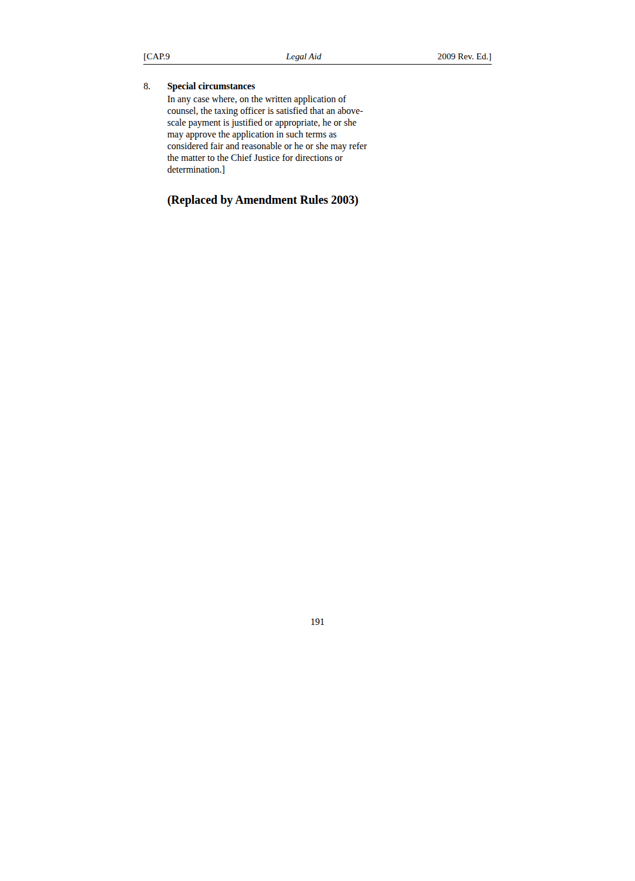[CAP.9 Legal Aid 2009 Rev. Ed.]
8.
Special circumstances
In any case where, on the written application of counsel, the taxing officer is satisfied that an above-scale payment is justified or appropriate, he or she may approve the application in such terms as considered fair and reasonable or he or she may refer the matter to the Chief Justice for directions or determination.]
(Replaced by Amendment Rules 2003)
191